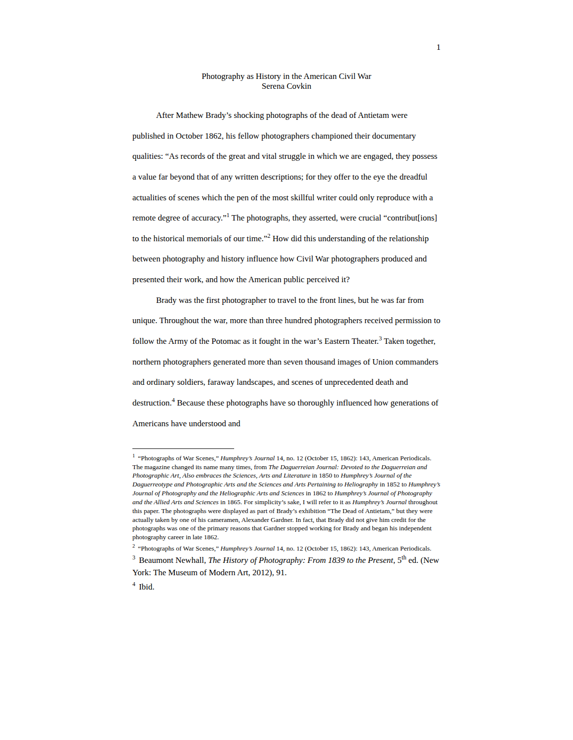1
Photography as History in the American Civil War
Serena Covkin
After Mathew Brady’s shocking photographs of the dead of Antietam were published in October 1862, his fellow photographers championed their documentary qualities: “As records of the great and vital struggle in which we are engaged, they possess a value far beyond that of any written descriptions; for they offer to the eye the dreadful actualities of scenes which the pen of the most skillful writer could only reproduce with a remote degree of accuracy.”1 The photographs, they asserted, were crucial “contribut[ions] to the historical memorials of our time.”2 How did this understanding of the relationship between photography and history influence how Civil War photographers produced and presented their work, and how the American public perceived it?
Brady was the first photographer to travel to the front lines, but he was far from unique. Throughout the war, more than three hundred photographers received permission to follow the Army of the Potomac as it fought in the war’s Eastern Theater.3 Taken together, northern photographers generated more than seven thousand images of Union commanders and ordinary soldiers, faraway landscapes, and scenes of unprecedented death and destruction.4 Because these photographs have so thoroughly influenced how generations of Americans have understood and
1 “Photographs of War Scenes,” Humphrey’s Journal 14, no. 12 (October 15, 1862): 143, American Periodicals. The magazine changed its name many times, from The Daguerreian Journal: Devoted to the Daguerreian and Photographic Art, Also embraces the Sciences, Arts and Literature in 1850 to Humphrey’s Journal of the Daguerreotype and Photographic Arts and the Sciences and Arts Pertaining to Heliography in 1852 to Humphrey’s Journal of Photography and the Heliographic Arts and Sciences in 1862 to Humphrey’s Journal of Photography and the Allied Arts and Sciences in 1865. For simplicity’s sake, I will refer to it as Humphrey’s Journal throughout this paper. The photographs were displayed as part of Brady’s exhibition “The Dead of Antietam,” but they were actually taken by one of his cameramen, Alexander Gardner. In fact, that Brady did not give him credit for the photographs was one of the primary reasons that Gardner stopped working for Brady and began his independent photography career in late 1862.
2 “Photographs of War Scenes,” Humphrey’s Journal 14, no. 12 (October 15, 1862): 143, American Periodicals.
3 Beaumont Newhall, The History of Photography: From 1839 to the Present, 5th ed. (New York: The Museum of Modern Art, 2012), 91.
4 Ibid.